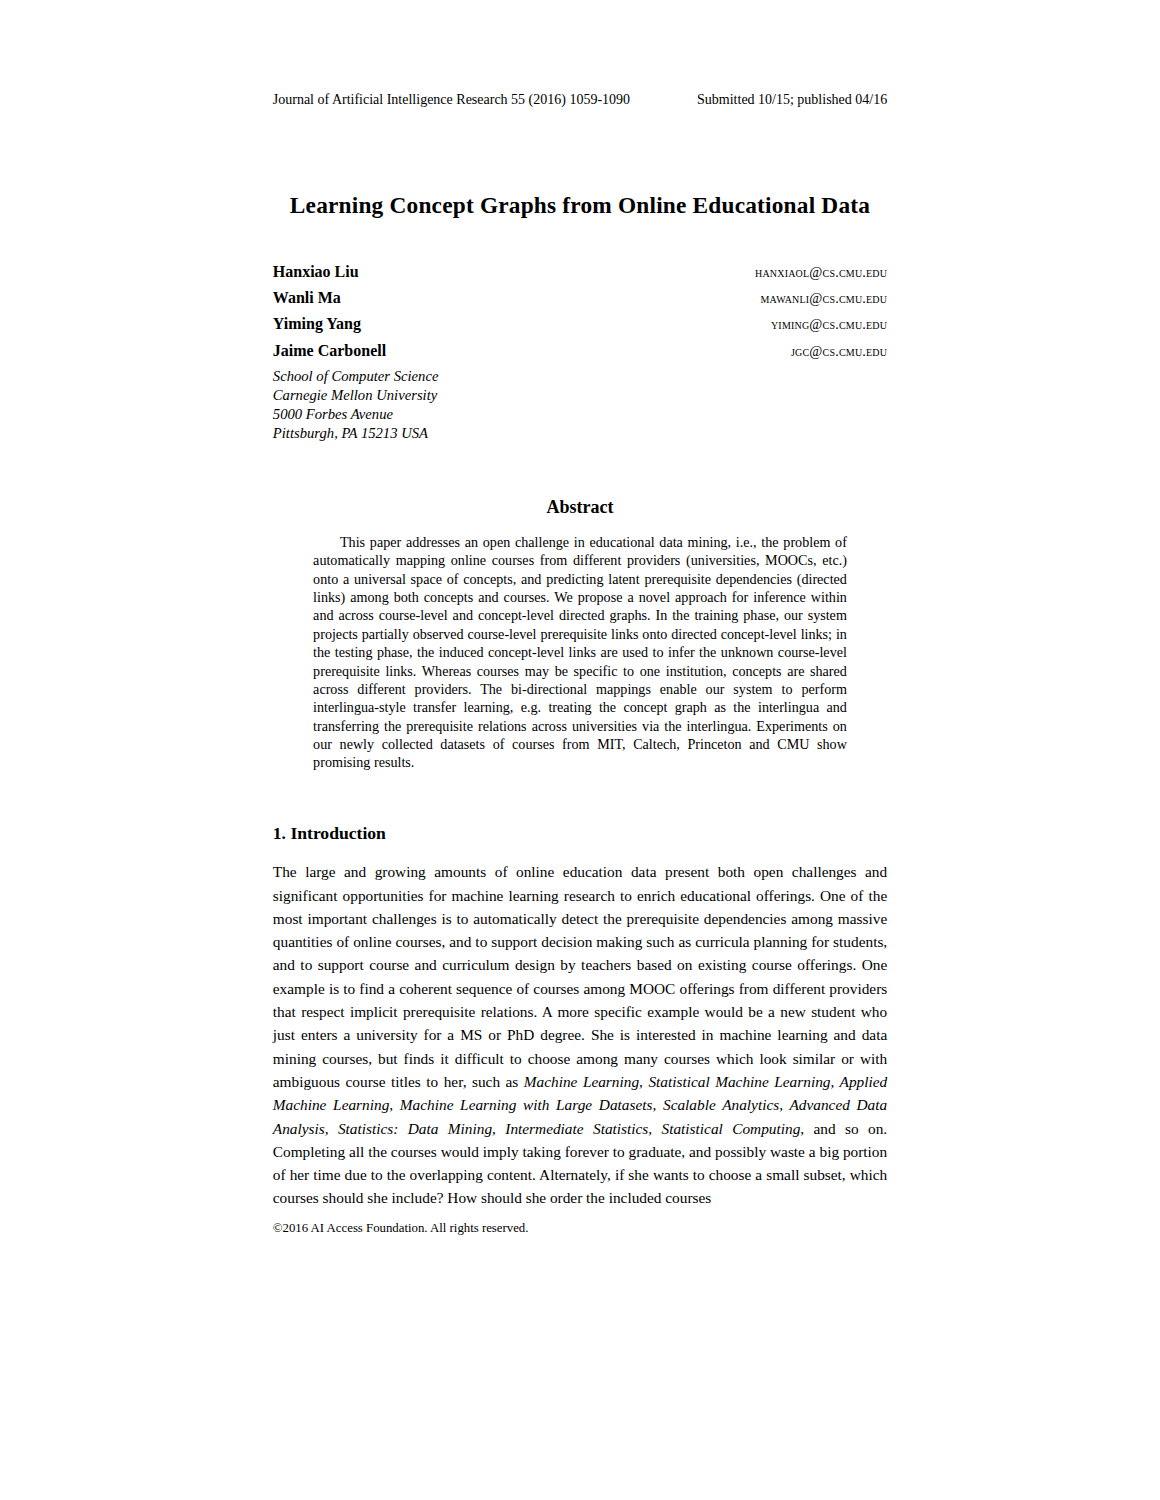Journal of Artificial Intelligence Research 55 (2016) 1059-1090 Submitted 10/15; published 04/16
Learning Concept Graphs from Online Educational Data
Hanxiao Liu hanxiaol@cs.cmu.edu
Wanli Ma mawanli@cs.cmu.edu
Yiming Yang yiming@cs.cmu.edu
Jaime Carbonell jgc@cs.cmu.edu
School of Computer Science
Carnegie Mellon University
5000 Forbes Avenue
Pittsburgh, PA 15213 USA
Abstract
This paper addresses an open challenge in educational data mining, i.e., the problem of automatically mapping online courses from different providers (universities, MOOCs, etc.) onto a universal space of concepts, and predicting latent prerequisite dependencies (directed links) among both concepts and courses. We propose a novel approach for inference within and across course-level and concept-level directed graphs. In the training phase, our system projects partially observed course-level prerequisite links onto directed concept-level links; in the testing phase, the induced concept-level links are used to infer the unknown course-level prerequisite links. Whereas courses may be specific to one institution, concepts are shared across different providers. The bi-directional mappings enable our system to perform interlingua-style transfer learning, e.g. treating the concept graph as the interlingua and transferring the prerequisite relations across universities via the interlingua. Experiments on our newly collected datasets of courses from MIT, Caltech, Princeton and CMU show promising results.
1. Introduction
The large and growing amounts of online education data present both open challenges and significant opportunities for machine learning research to enrich educational offerings. One of the most important challenges is to automatically detect the prerequisite dependencies among massive quantities of online courses, and to support decision making such as curricula planning for students, and to support course and curriculum design by teachers based on existing course offerings. One example is to find a coherent sequence of courses among MOOC offerings from different providers that respect implicit prerequisite relations. A more specific example would be a new student who just enters a university for a MS or PhD degree. She is interested in machine learning and data mining courses, but finds it difficult to choose among many courses which look similar or with ambiguous course titles to her, such as Machine Learning, Statistical Machine Learning, Applied Machine Learning, Machine Learning with Large Datasets, Scalable Analytics, Advanced Data Analysis, Statistics: Data Mining, Intermediate Statistics, Statistical Computing, and so on. Completing all the courses would imply taking forever to graduate, and possibly waste a big portion of her time due to the overlapping content. Alternately, if she wants to choose a small subset, which courses should she include? How should she order the included courses
©2016 AI Access Foundation. All rights reserved.